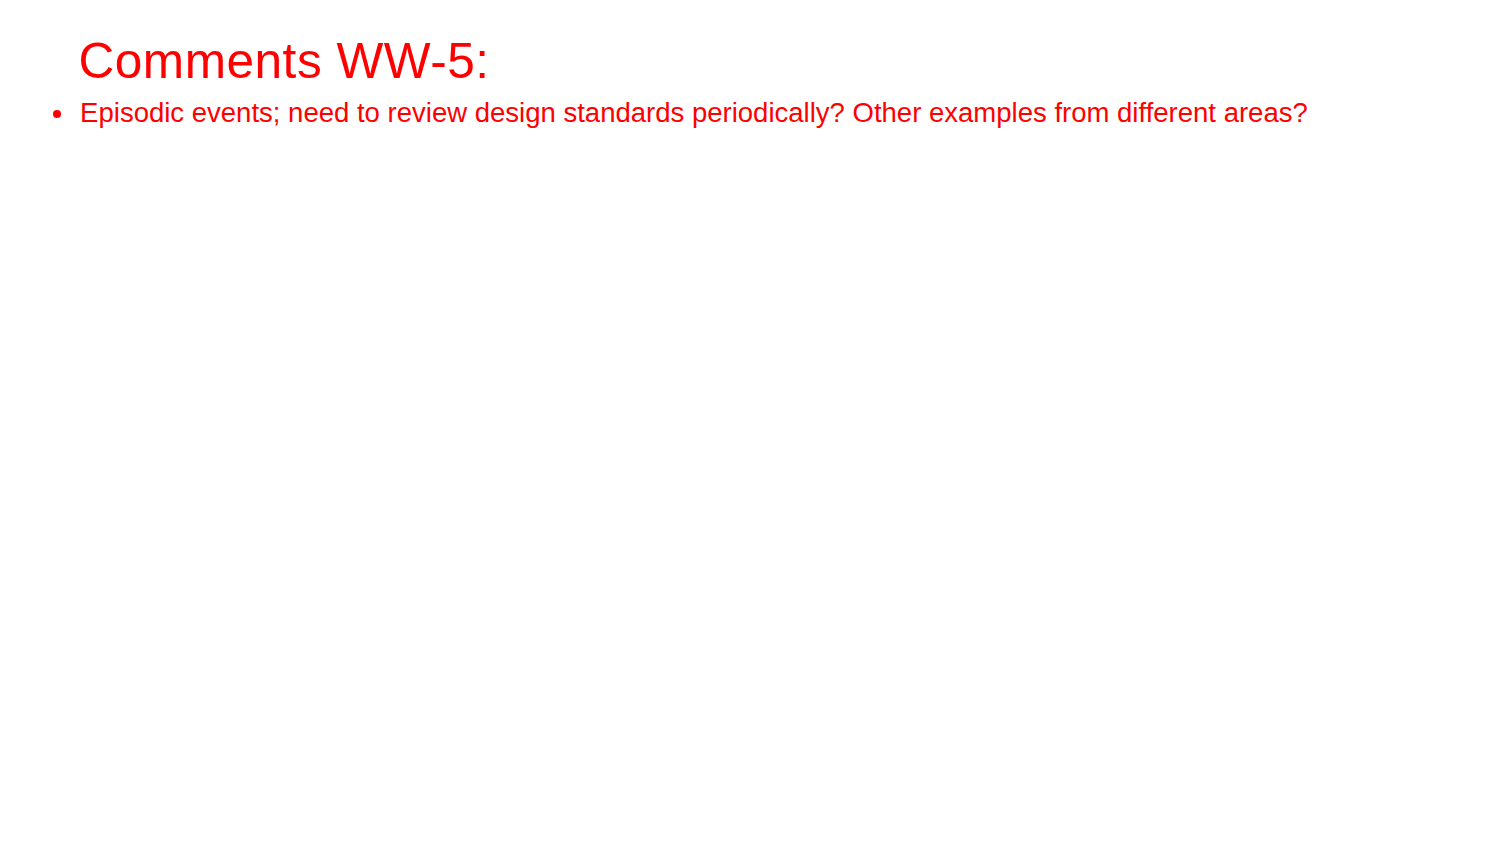Comments WW-5:
Episodic events; need to review design standards periodically? Other examples from different areas?